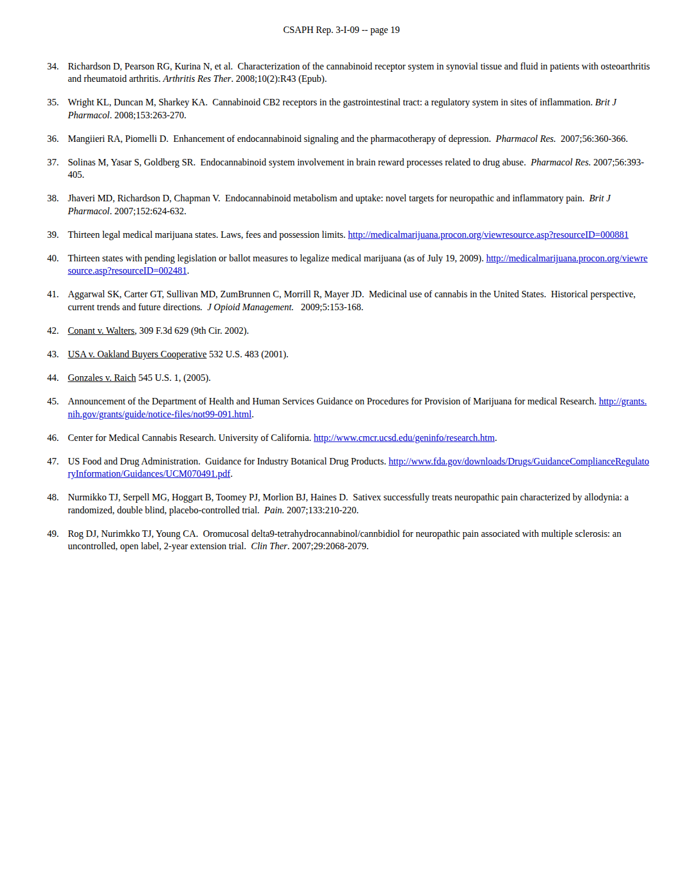CSAPH Rep. 3-I-09 -- page 19
34. Richardson D, Pearson RG, Kurina N, et al. Characterization of the cannabinoid receptor system in synovial tissue and fluid in patients with osteoarthritis and rheumatoid arthritis. Arthritis Res Ther. 2008;10(2):R43 (Epub).
35. Wright KL, Duncan M, Sharkey KA. Cannabinoid CB2 receptors in the gastrointestinal tract: a regulatory system in sites of inflammation. Brit J Pharmacol. 2008;153:263-270.
36. Mangiieri RA, Piomelli D. Enhancement of endocannabinoid signaling and the pharmacotherapy of depression. Pharmacol Res. 2007;56:360-366.
37. Solinas M, Yasar S, Goldberg SR. Endocannabinoid system involvement in brain reward processes related to drug abuse. Pharmacol Res. 2007;56:393-405.
38. Jhaveri MD, Richardson D, Chapman V. Endocannabinoid metabolism and uptake: novel targets for neuropathic and inflammatory pain. Brit J Pharmacol. 2007;152:624-632.
39. Thirteen legal medical marijuana states. Laws, fees and possession limits. http://medicalmarijuana.procon.org/viewresource.asp?resourceID=000881
40. Thirteen states with pending legislation or ballot measures to legalize medical marijuana (as of July 19, 2009). http://medicalmarijuana.procon.org/viewresource.asp?resourceID=002481.
41. Aggarwal SK, Carter GT, Sullivan MD, ZumBrunnen C, Morrill R, Mayer JD. Medicinal use of cannabis in the United States. Historical perspective, current trends and future directions. J Opioid Management. 2009;5:153-168.
42. Conant v. Walters, 309 F.3d 629 (9th Cir. 2002).
43. USA v. Oakland Buyers Cooperative 532 U.S. 483 (2001).
44. Gonzales v. Raich 545 U.S. 1, (2005).
45. Announcement of the Department of Health and Human Services Guidance on Procedures for Provision of Marijuana for medical Research. http://grants.nih.gov/grants/guide/notice-files/not99-091.html.
46. Center for Medical Cannabis Research. University of California. http://www.cmcr.ucsd.edu/geninfo/research.htm.
47. US Food and Drug Administration. Guidance for Industry Botanical Drug Products. http://www.fda.gov/downloads/Drugs/GuidanceComplianceRegulatoryInformation/Guidances/UCM070491.pdf.
48. Nurmikko TJ, Serpell MG, Hoggart B, Toomey PJ, Morlion BJ, Haines D. Sativex successfully treats neuropathic pain characterized by allodynia: a randomized, double blind, placebo-controlled trial. Pain. 2007;133:210-220.
49. Rog DJ, Nurimkko TJ, Young CA. Oromucosal delta9-tetrahydrocannabinol/cannbidiol for neuropathic pain associated with multiple sclerosis: an uncontrolled, open label, 2-year extension trial. Clin Ther. 2007;29:2068-2079.